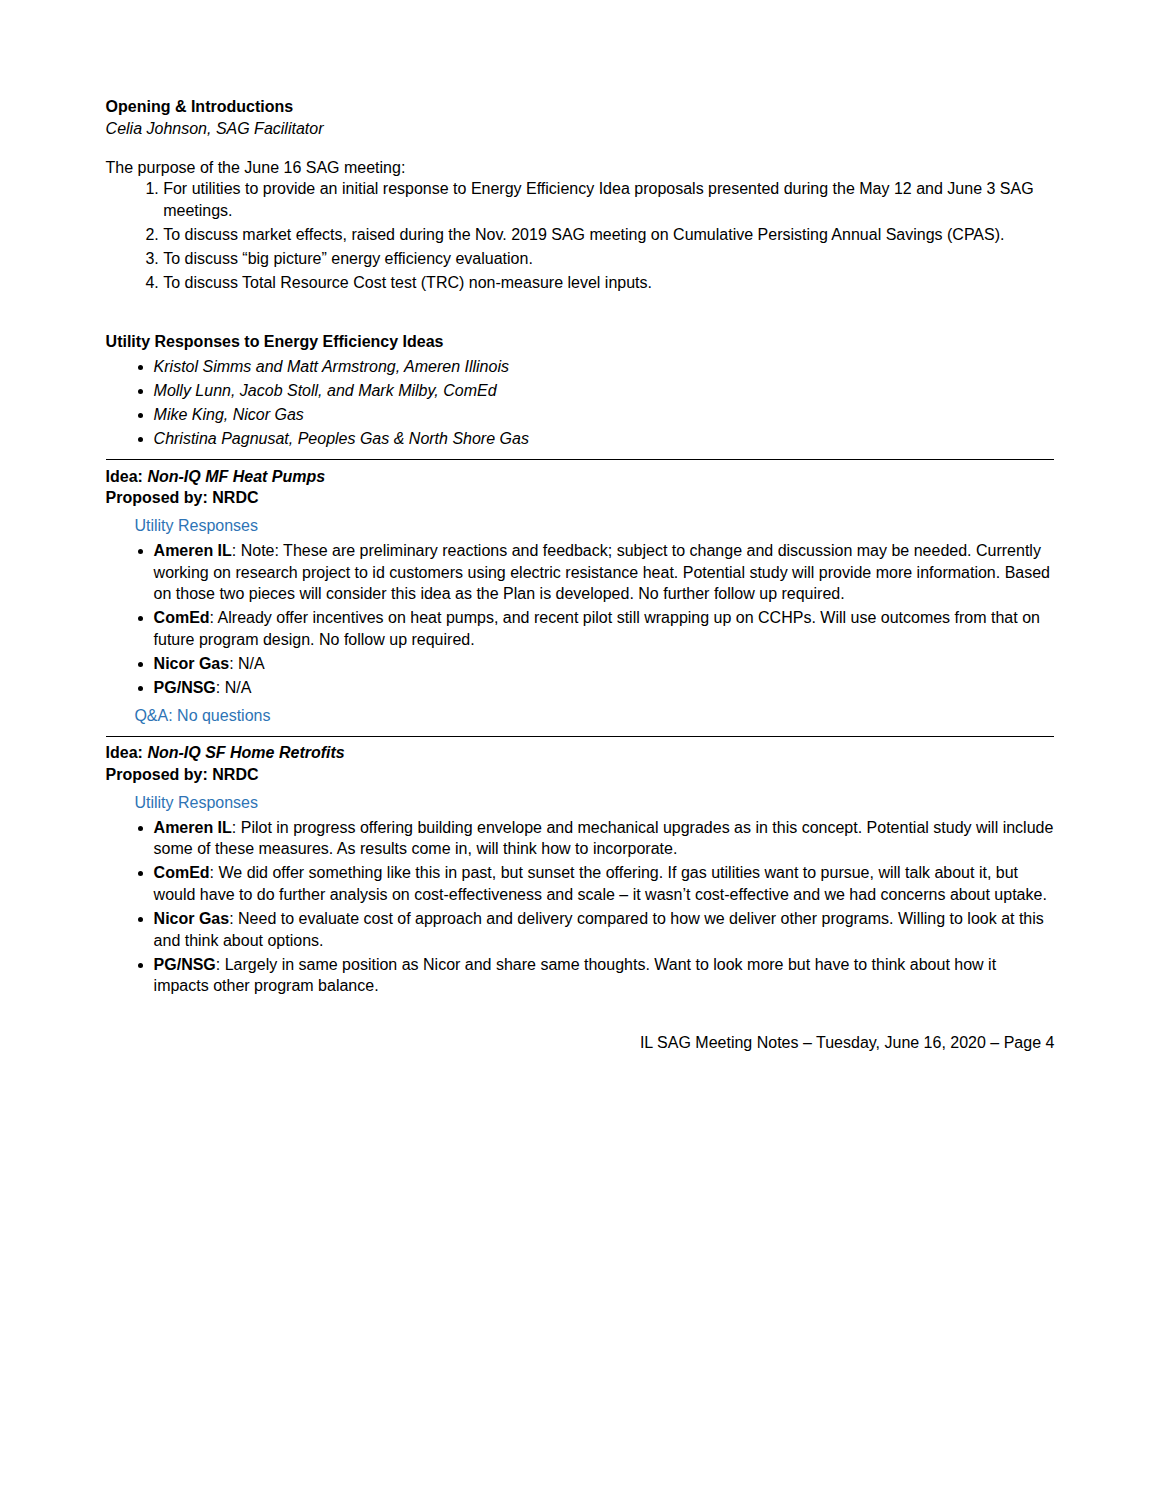Opening & Introductions
Celia Johnson, SAG Facilitator
The purpose of the June 16 SAG meeting:
For utilities to provide an initial response to Energy Efficiency Idea proposals presented during the May 12 and June 3 SAG meetings.
To discuss market effects, raised during the Nov. 2019 SAG meeting on Cumulative Persisting Annual Savings (CPAS).
To discuss “big picture” energy efficiency evaluation.
To discuss Total Resource Cost test (TRC) non-measure level inputs.
Utility Responses to Energy Efficiency Ideas
Kristol Simms and Matt Armstrong, Ameren Illinois
Molly Lunn, Jacob Stoll, and Mark Milby, ComEd
Mike King, Nicor Gas
Christina Pagnusat, Peoples Gas & North Shore Gas
Idea: Non-IQ MF Heat Pumps
Proposed by: NRDC
Utility Responses
Ameren IL: Note: These are preliminary reactions and feedback; subject to change and discussion may be needed. Currently working on research project to id customers using electric resistance heat. Potential study will provide more information. Based on those two pieces will consider this idea as the Plan is developed. No further follow up required.
ComEd: Already offer incentives on heat pumps, and recent pilot still wrapping up on CCHPs. Will use outcomes from that on future program design. No follow up required.
Nicor Gas: N/A
PG/NSG: N/A
Q&A: No questions
Idea: Non-IQ SF Home Retrofits
Proposed by: NRDC
Utility Responses
Ameren IL: Pilot in progress offering building envelope and mechanical upgrades as in this concept. Potential study will include some of these measures. As results come in, will think how to incorporate.
ComEd: We did offer something like this in past, but sunset the offering. If gas utilities want to pursue, will talk about it, but would have to do further analysis on cost-effectiveness and scale – it wasn’t cost-effective and we had concerns about uptake.
Nicor Gas: Need to evaluate cost of approach and delivery compared to how we deliver other programs. Willing to look at this and think about options.
PG/NSG: Largely in same position as Nicor and share same thoughts. Want to look more but have to think about how it impacts other program balance.
IL SAG Meeting Notes – Tuesday, June 16, 2020 – Page 4